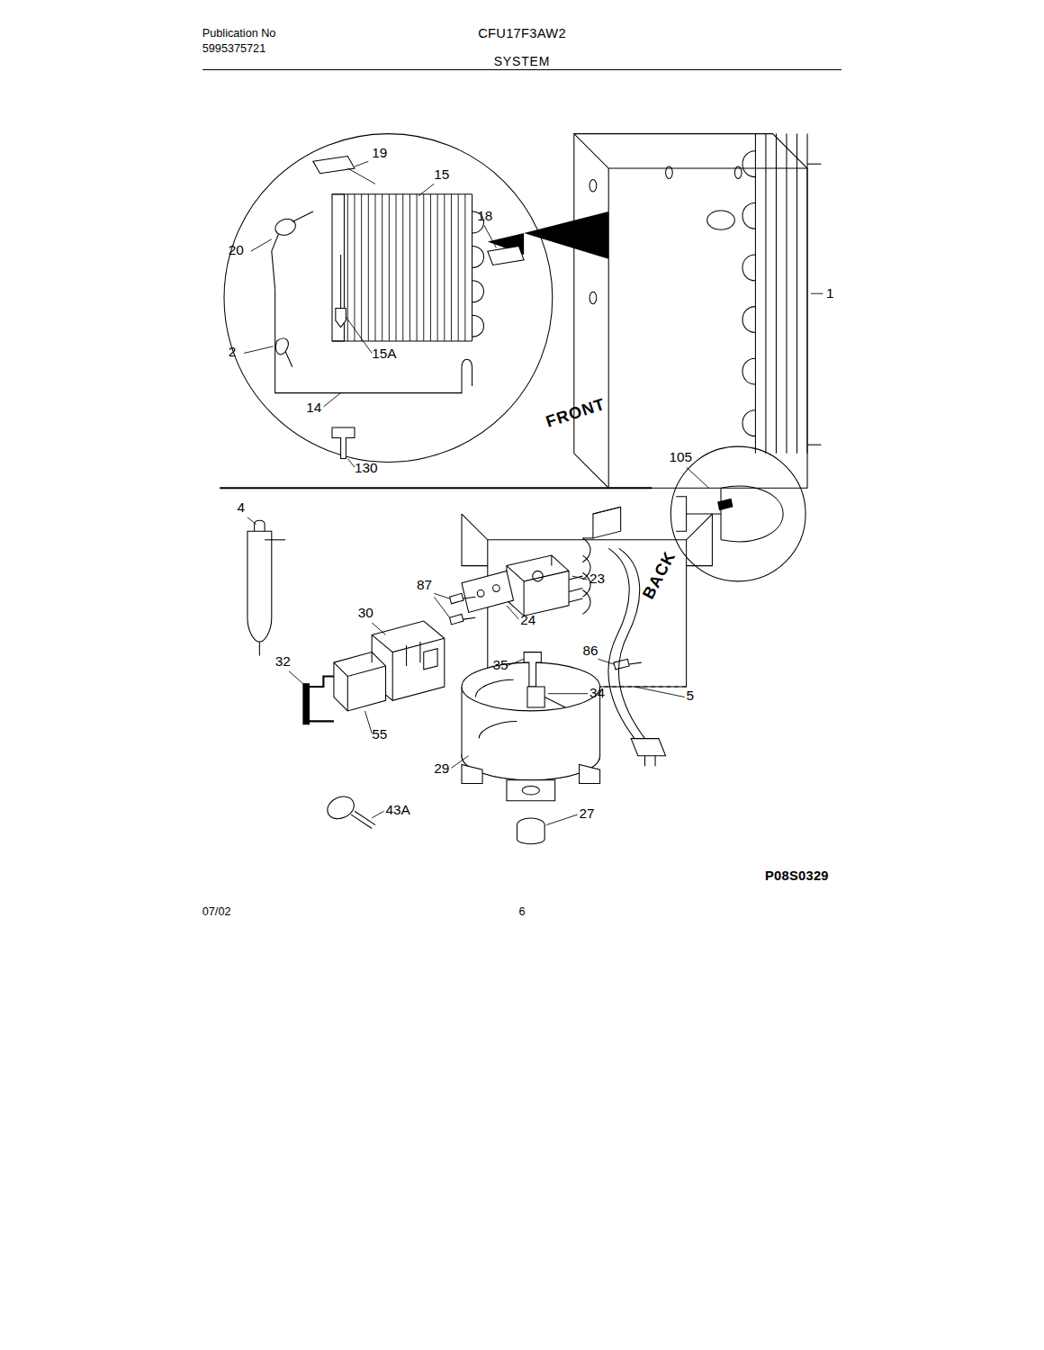Publication No
5995375721
CFU17F3AW2
SYSTEM
1 19 15 18 20 2 15A 14 130 FRONT 105 4 BACK 23 24 87 30 55 32 29 35 34 27 86 5 43A
P08S0329
07/02
6